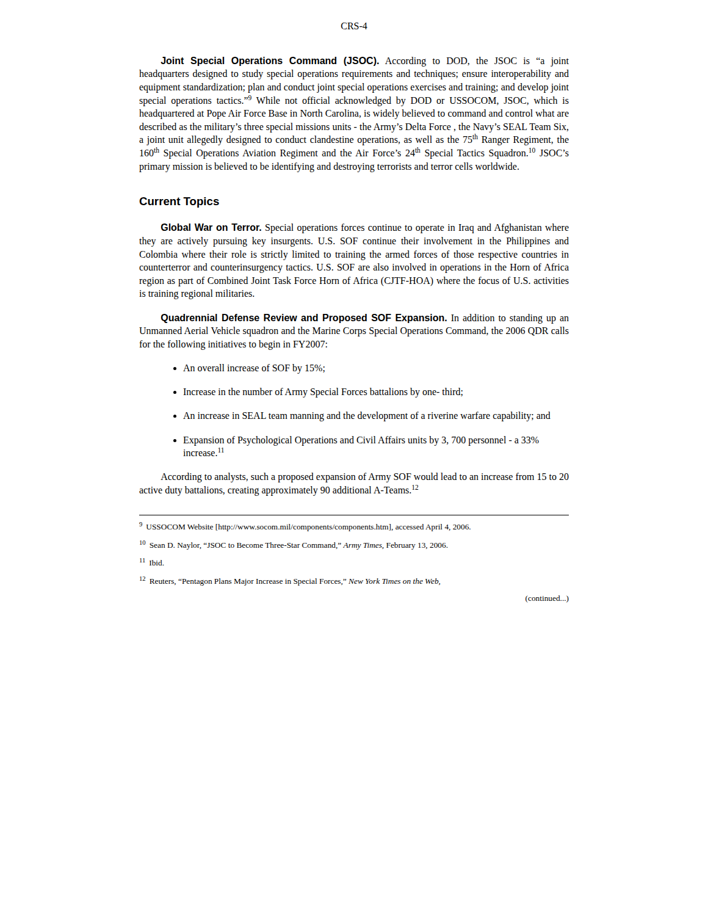CRS-4
Joint Special Operations Command (JSOC). According to DOD, the JSOC is “a joint headquarters designed to study special operations requirements and techniques; ensure interoperability and equipment standardization; plan and conduct joint special operations exercises and training; and develop joint special operations tactics.”9 While not official acknowledged by DOD or USSOCOM, JSOC, which is headquartered at Pope Air Force Base in North Carolina, is widely believed to command and control what are described as the military’s three special missions units - the Army’s Delta Force , the Navy’s SEAL Team Six, a joint unit allegedly designed to conduct clandestine operations, as well as the 75th Ranger Regiment, the 160th Special Operations Aviation Regiment and the Air Force’s 24th Special Tactics Squadron.10 JSOC’s primary mission is believed to be identifying and destroying terrorists and terror cells worldwide.
Current Topics
Global War on Terror. Special operations forces continue to operate in Iraq and Afghanistan where they are actively pursuing key insurgents. U.S. SOF continue their involvement in the Philippines and Colombia where their role is strictly limited to training the armed forces of those respective countries in counterterror and counterinsurgency tactics. U.S. SOF are also involved in operations in the Horn of Africa region as part of Combined Joint Task Force Horn of Africa (CJTF-HOA) where the focus of U.S. activities is training regional militaries.
Quadrennial Defense Review and Proposed SOF Expansion. In addition to standing up an Unmanned Aerial Vehicle squadron and the Marine Corps Special Operations Command, the 2006 QDR calls for the following initiatives to begin in FY2007:
An overall increase of SOF by 15%;
Increase in the number of Army Special Forces battalions by one- third;
An increase in SEAL team manning and the development of a riverine warfare capability; and
Expansion of Psychological Operations and Civil Affairs units by 3, 700 personnel - a 33% increase.11
According to analysts, such a proposed expansion of Army SOF would lead to an increase from 15 to 20 active duty battalions, creating approximately 90 additional A-Teams.12
9 USSOCOM Website [http://www.socom.mil/components/components.htm], accessed April 4, 2006.
10 Sean D. Naylor, “JSOC to Become Three-Star Command,” Army Times, February 13, 2006.
11 Ibid.
12 Reuters, “Pentagon Plans Major Increase in Special Forces,” New York Times on the Web,
(continued...)